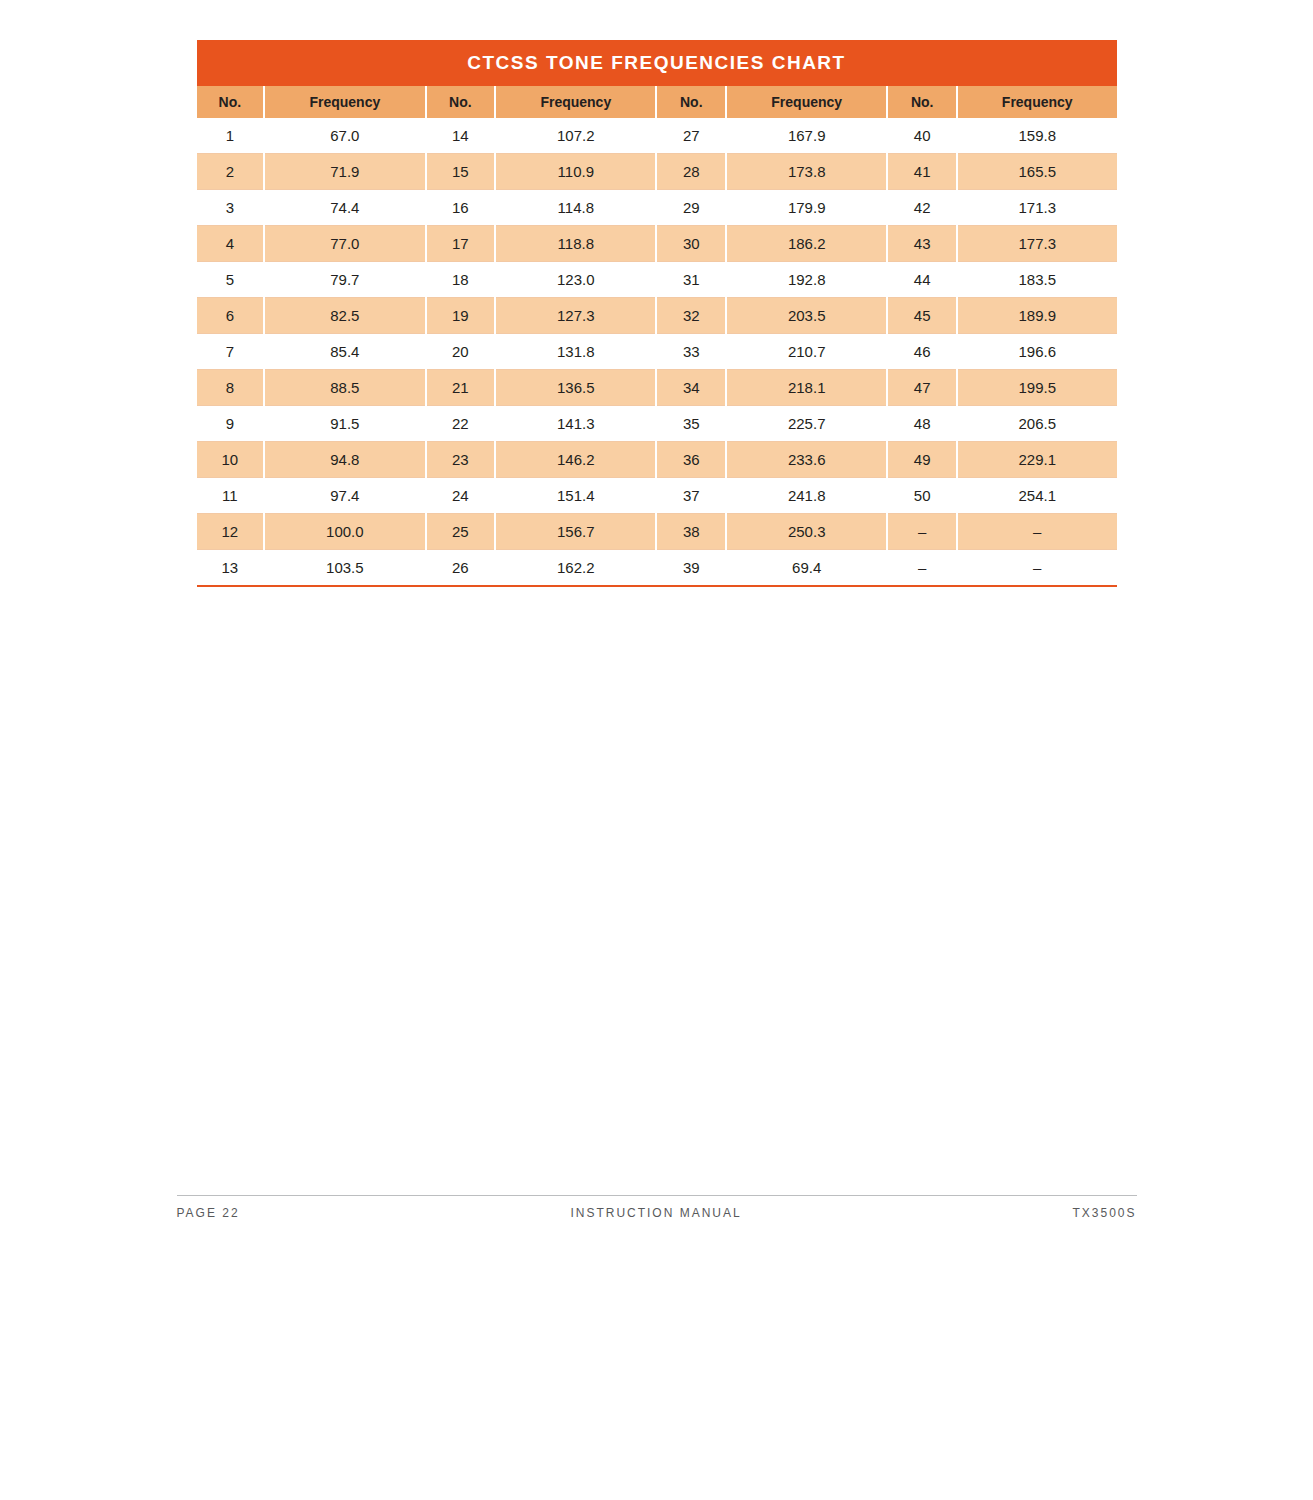CTCSS Tone Frequencies Chart
| No. | Frequency | No. | Frequency | No. | Frequency | No. | Frequency |
| --- | --- | --- | --- | --- | --- | --- | --- |
| 1 | 67.0 | 14 | 107.2 | 27 | 167.9 | 40 | 159.8 |
| 2 | 71.9 | 15 | 110.9 | 28 | 173.8 | 41 | 165.5 |
| 3 | 74.4 | 16 | 114.8 | 29 | 179.9 | 42 | 171.3 |
| 4 | 77.0 | 17 | 118.8 | 30 | 186.2 | 43 | 177.3 |
| 5 | 79.7 | 18 | 123.0 | 31 | 192.8 | 44 | 183.5 |
| 6 | 82.5 | 19 | 127.3 | 32 | 203.5 | 45 | 189.9 |
| 7 | 85.4 | 20 | 131.8 | 33 | 210.7 | 46 | 196.6 |
| 8 | 88.5 | 21 | 136.5 | 34 | 218.1 | 47 | 199.5 |
| 9 | 91.5 | 22 | 141.3 | 35 | 225.7 | 48 | 206.5 |
| 10 | 94.8 | 23 | 146.2 | 36 | 233.6 | 49 | 229.1 |
| 11 | 97.4 | 24 | 151.4 | 37 | 241.8 | 50 | 254.1 |
| 12 | 100.0 | 25 | 156.7 | 38 | 250.3 | – | – |
| 13 | 103.5 | 26 | 162.2 | 39 | 69.4 | – | – |
PAGE 22 INSTRUCTION MANUAL TX3500S